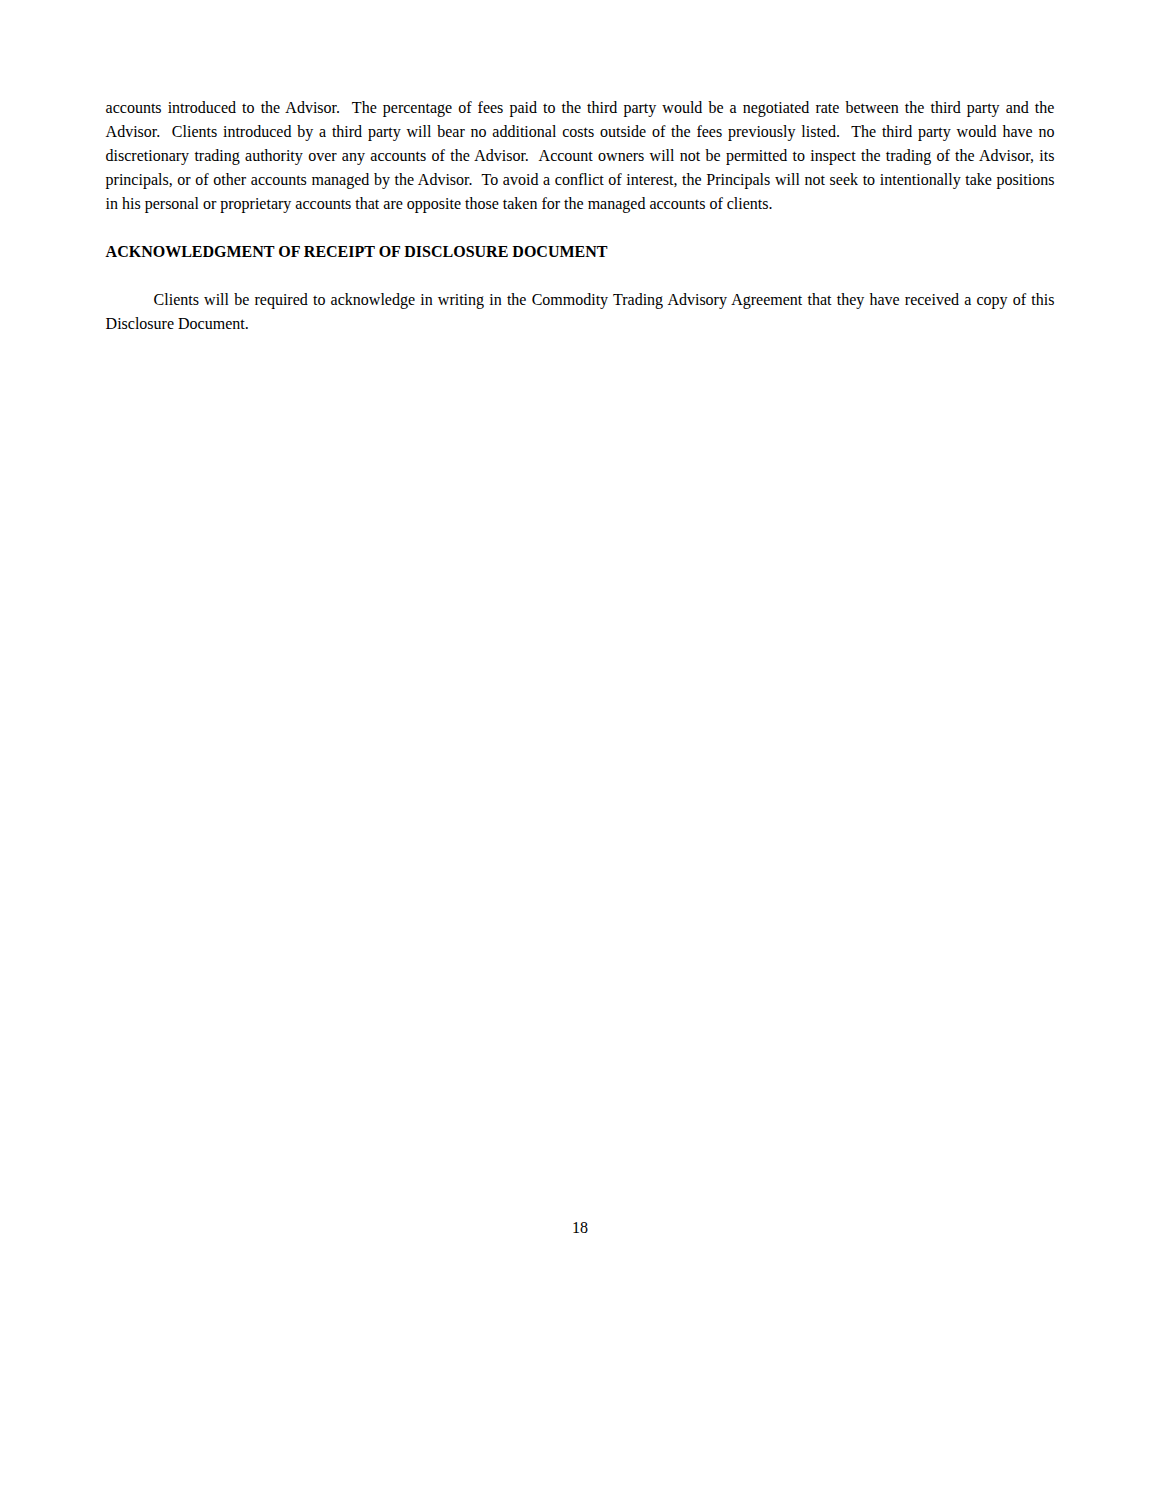accounts introduced to the Advisor. The percentage of fees paid to the third party would be a negotiated rate between the third party and the Advisor. Clients introduced by a third party will bear no additional costs outside of the fees previously listed. The third party would have no discretionary trading authority over any accounts of the Advisor. Account owners will not be permitted to inspect the trading of the Advisor, its principals, or of other accounts managed by the Advisor. To avoid a conflict of interest, the Principals will not seek to intentionally take positions in his personal or proprietary accounts that are opposite those taken for the managed accounts of clients.
ACKNOWLEDGMENT OF RECEIPT OF DISCLOSURE DOCUMENT
Clients will be required to acknowledge in writing in the Commodity Trading Advisory Agreement that they have received a copy of this Disclosure Document.
18